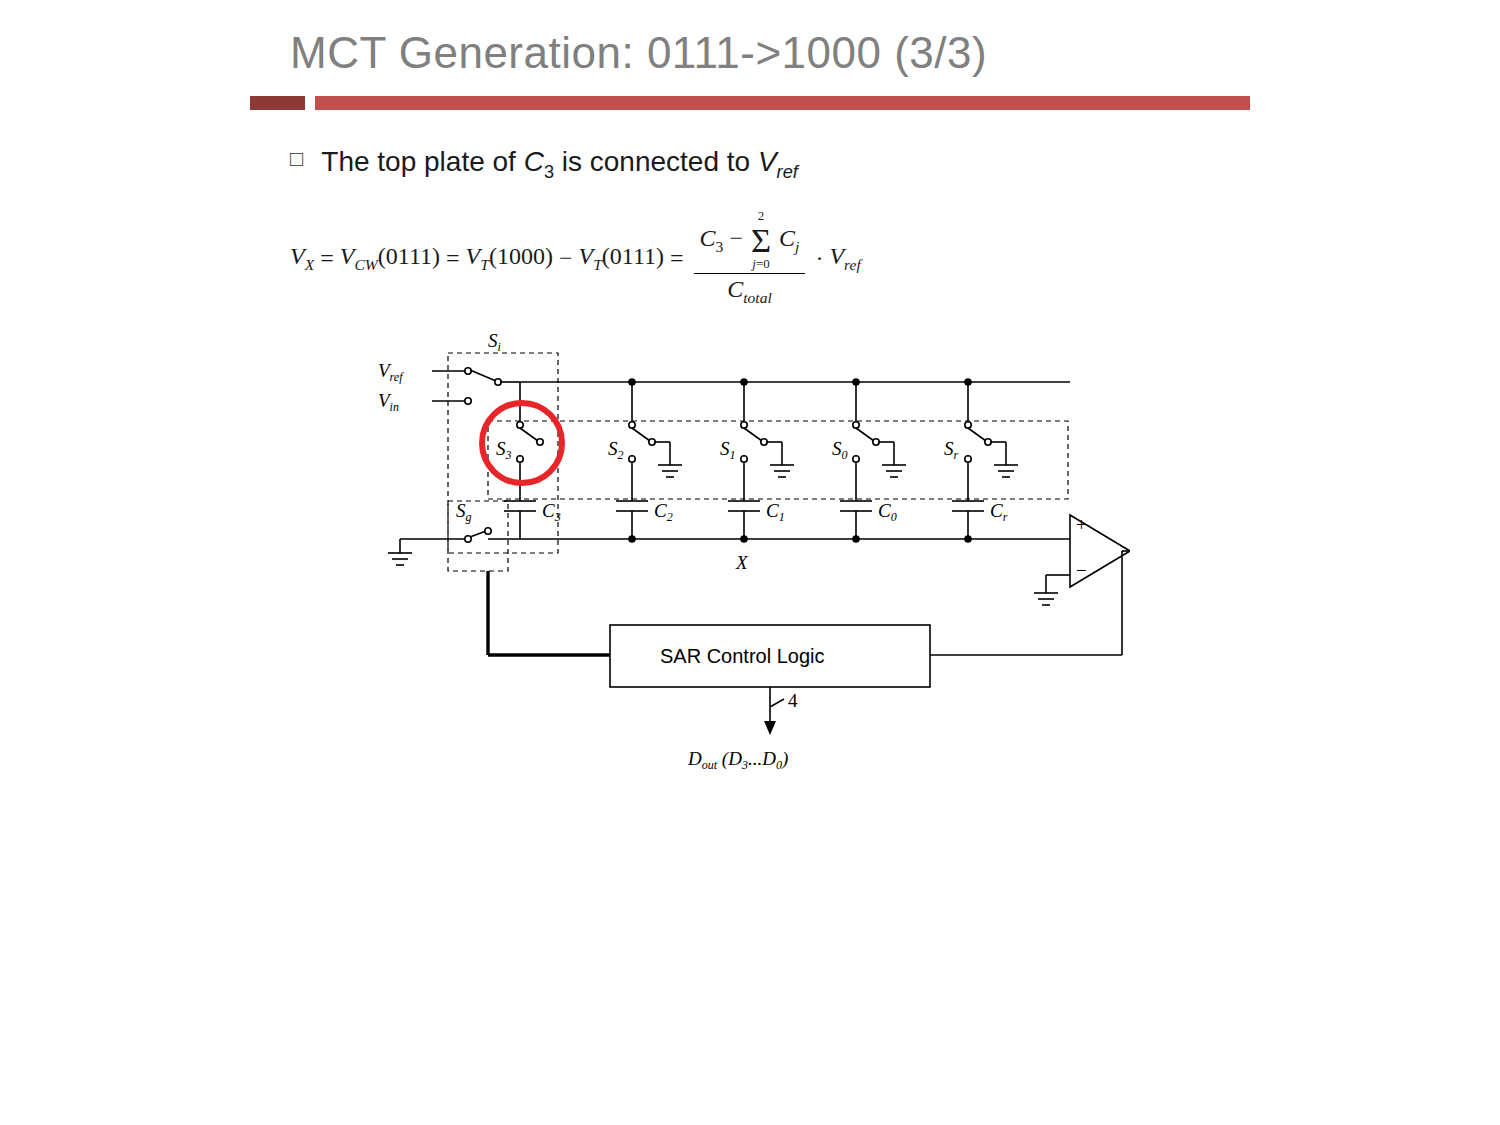MCT Generation: 0111->1000 (3/3)
□ The top plate of C3 is connected to Vref
VX = VCW(0111) = VT(1000) − VT(0111) = C3 − 2 Σ j=0 Cj Ctotal · Vref
Si Vref Vin S3 S2 S1 S0 Sr C3 C2 C1 C0 Cr X Sg + − SAR Control Logic 4 Dout (D3...D0)